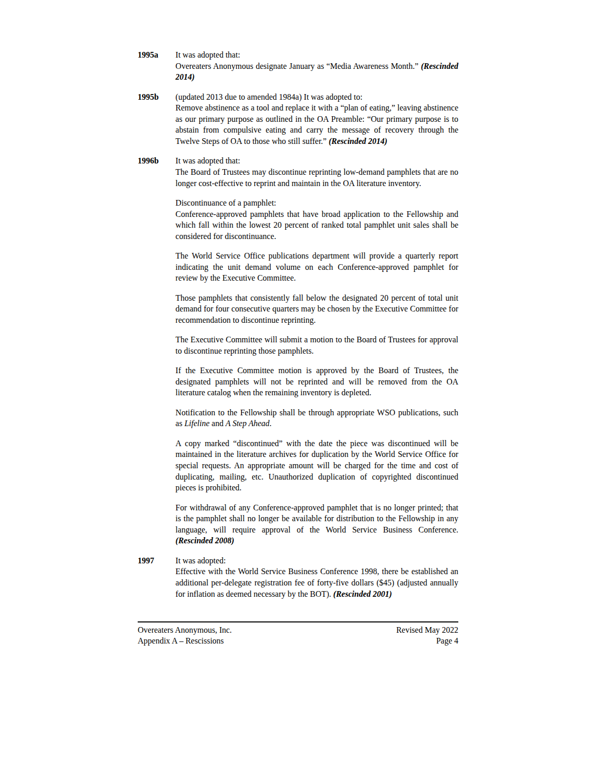1995a
It was adopted that:
Overeaters Anonymous designate January as “Media Awareness Month.” (Rescinded 2014)
1995b
(updated 2013 due to amended 1984a) It was adopted to:
Remove abstinence as a tool and replace it with a “plan of eating,” leaving abstinence as our primary purpose as outlined in the OA Preamble: “Our primary purpose is to abstain from compulsive eating and carry the message of recovery through the Twelve Steps of OA to those who still suffer.” (Rescinded 2014)
1996b
It was adopted that:
The Board of Trustees may discontinue reprinting low-demand pamphlets that are no longer cost-effective to reprint and maintain in the OA literature inventory.
Discontinuance of a pamphlet:
Conference-approved pamphlets that have broad application to the Fellowship and which fall within the lowest 20 percent of ranked total pamphlet unit sales shall be considered for discontinuance.
The World Service Office publications department will provide a quarterly report indicating the unit demand volume on each Conference-approved pamphlet for review by the Executive Committee.
Those pamphlets that consistently fall below the designated 20 percent of total unit demand for four consecutive quarters may be chosen by the Executive Committee for recommendation to discontinue reprinting.
The Executive Committee will submit a motion to the Board of Trustees for approval to discontinue reprinting those pamphlets.
If the Executive Committee motion is approved by the Board of Trustees, the designated pamphlets will not be reprinted and will be removed from the OA literature catalog when the remaining inventory is depleted.
Notification to the Fellowship shall be through appropriate WSO publications, such as Lifeline and A Step Ahead.
A copy marked “discontinued” with the date the piece was discontinued will be maintained in the literature archives for duplication by the World Service Office for special requests. An appropriate amount will be charged for the time and cost of duplicating, mailing, etc. Unauthorized duplication of copyrighted discontinued pieces is prohibited.
For withdrawal of any Conference-approved pamphlet that is no longer printed; that is the pamphlet shall no longer be available for distribution to the Fellowship in any language, will require approval of the World Service Business Conference. (Rescinded 2008)
1997
It was adopted:
Effective with the World Service Business Conference 1998, there be established an additional per-delegate registration fee of forty-five dollars ($45) (adjusted annually for inflation as deemed necessary by the BOT). (Rescinded 2001)
Overeaters Anonymous, Inc.
Appendix A – Rescissions
Revised May 2022
Page 4